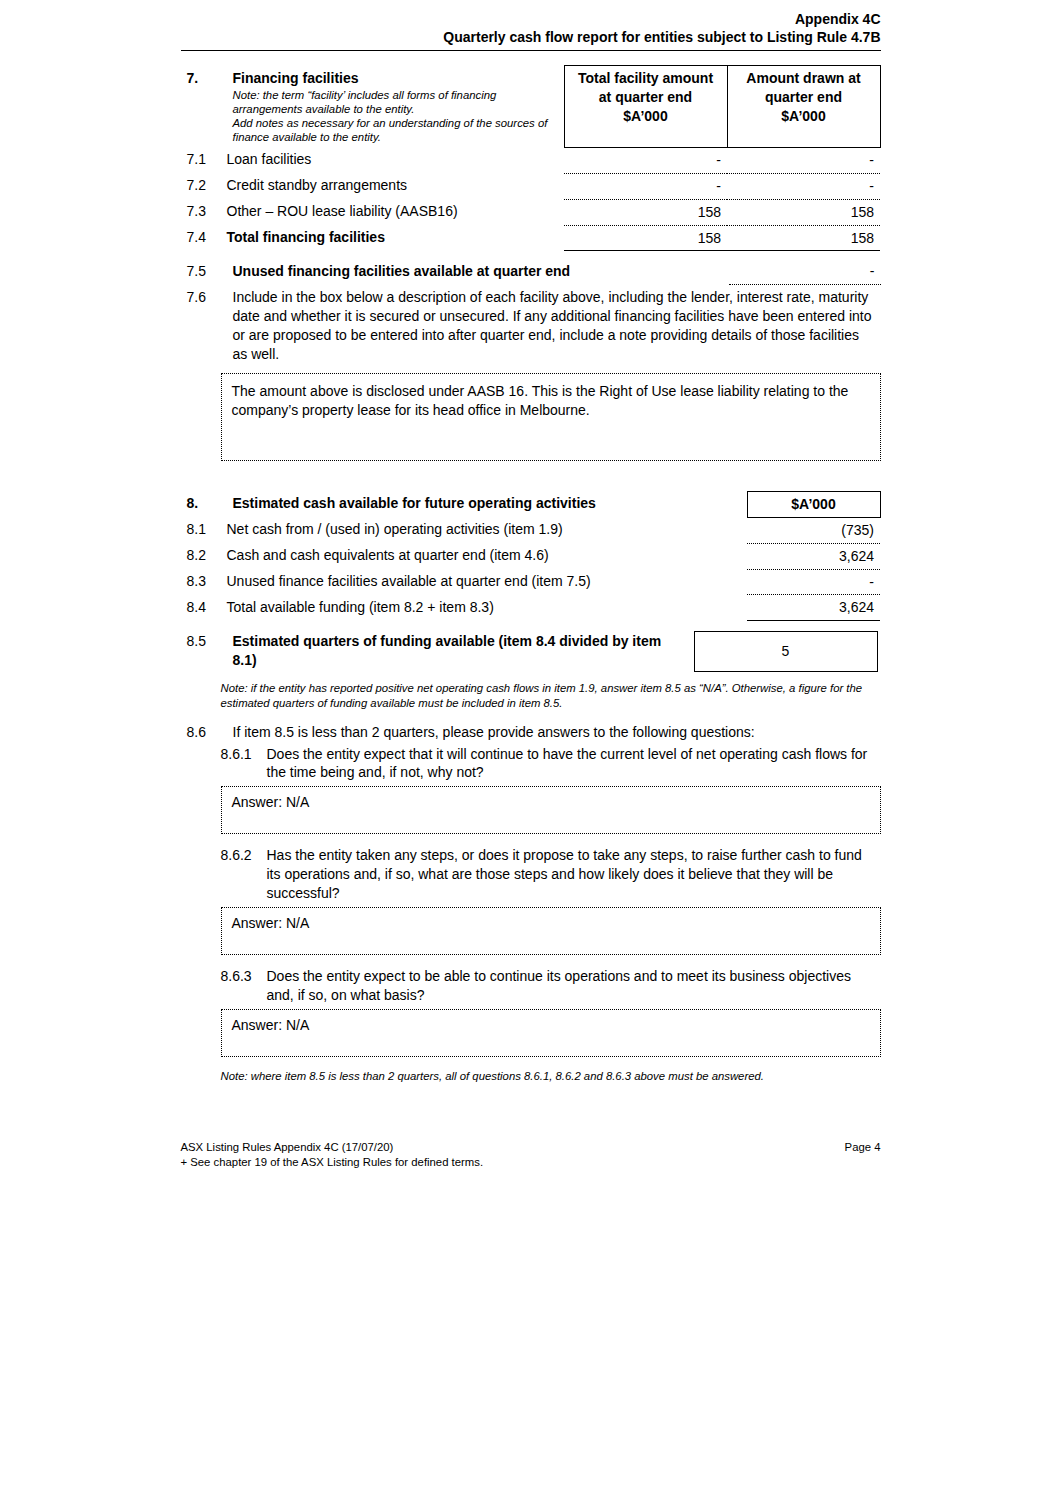Appendix 4C
Quarterly cash flow report for entities subject to Listing Rule 4.7B
| 7. | Financing facilities Note: the term “facility’ includes all forms of financing arrangements available to the entity. Add notes as necessary for an understanding of the sources of finance available to the entity. | Total facility amount at quarter end $A’000 | Amount drawn at quarter end $A’000 |
| 7.1 | Loan facilities | - | - |
| 7.2 | Credit standby arrangements | - | - |
| 7.3 | Other – ROU lease liability (AASB16) | 158 | 158 |
| 7.4 | Total financing facilities | 158 | 158 |
| 7.5 | Unused financing facilities available at quarter end | - |
| 7.6 | Include in the box below a description of each facility above, including the lender, interest rate, maturity date and whether it is secured or unsecured. If any additional financing facilities have been entered into or are proposed to be entered into after quarter end, include a note providing details of those facilities as well. |
The amount above is disclosed under AASB 16. This is the Right of Use lease liability relating to the company’s property lease for its head office in Melbourne.
| 8. | Estimated cash available for future operating activities | $A’000 |
| 8.1 | Net cash from / (used in) operating activities (item 1.9) | (735) |
| 8.2 | Cash and cash equivalents at quarter end (item 4.6) | 3,624 |
| 8.3 | Unused finance facilities available at quarter end (item 7.5) | - |
| 8.4 | Total available funding (item 8.2 + item 8.3) | 3,624 |
| 8.5 | Estimated quarters of funding available (item 8.4 divided by item 8.1) |
5
Note: if the entity has reported positive net operating cash flows in item 1.9, answer item 8.5 as “N/A”. Otherwise, a figure for the estimated quarters of funding available must be included in item 8.5.
| 8.6 | If item 8.5 is less than 2 quarters, please provide answers to the following questions: |
8.6.1 Does the entity expect that it will continue to have the current level of net operating cash flows for the time being and, if not, why not?
Answer: N/A
8.6.2 Has the entity taken any steps, or does it propose to take any steps, to raise further cash to fund its operations and, if so, what are those steps and how likely does it believe that they will be successful?
Answer: N/A
8.6.3 Does the entity expect to be able to continue its operations and to meet its business objectives and, if so, on what basis?
Answer: N/A
Note: where item 8.5 is less than 2 quarters, all of questions 8.6.1, 8.6.2 and 8.6.3 above must be answered.
ASX Listing Rules Appendix 4C (17/07/20)
Page 4
+ See chapter 19 of the ASX Listing Rules for defined terms.